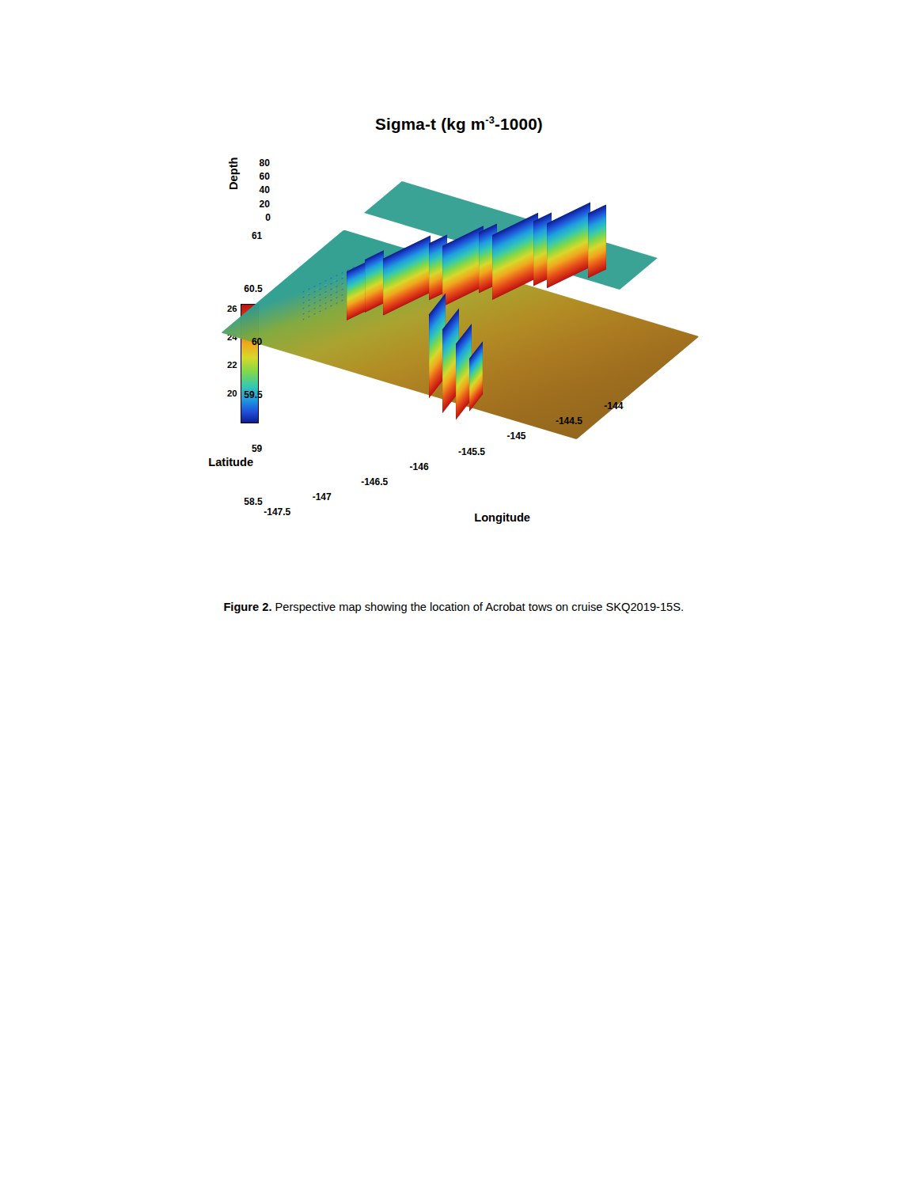Sigma-t (kg m-3-1000)
26 24 22 20
Depth
80
60
40
20
0
Latitude
61
60.5
60
59.5
59
58.5
Longitude
-147.5
-147
-146.5
-146
-145.5
-145
-144.5
-144
Figure 2. Perspective map showing the location of Acrobat tows on cruise SKQ2019-15S.